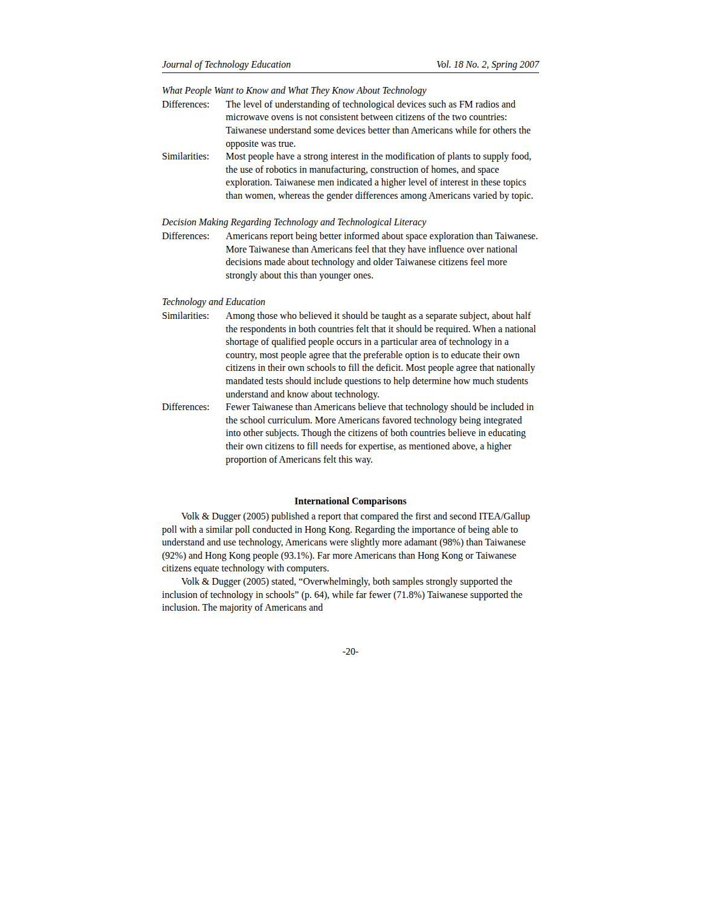Journal of Technology Education Vol. 18 No. 2, Spring 2007
What People Want to Know and What They Know About Technology
Differences:
The level of understanding of technological devices such as FM radios and microwave ovens is not consistent between citizens of the two countries: Taiwanese understand some devices better than Americans while for others the opposite was true.
Similarities:
Most people have a strong interest in the modification of plants to supply food, the use of robotics in manufacturing, construction of homes, and space exploration. Taiwanese men indicated a higher level of interest in these topics than women, whereas the gender differences among Americans varied by topic.
Decision Making Regarding Technology and Technological Literacy
Differences:
Americans report being better informed about space exploration than Taiwanese. More Taiwanese than Americans feel that they have influence over national decisions made about technology and older Taiwanese citizens feel more strongly about this than younger ones.
Technology and Education
Similarities:
Among those who believed it should be taught as a separate subject, about half the respondents in both countries felt that it should be required. When a national shortage of qualified people occurs in a particular area of technology in a country, most people agree that the preferable option is to educate their own citizens in their own schools to fill the deficit. Most people agree that nationally mandated tests should include questions to help determine how much students understand and know about technology.
Differences:
Fewer Taiwanese than Americans believe that technology should be included in the school curriculum. More Americans favored technology being integrated into other subjects. Though the citizens of both countries believe in educating their own citizens to fill needs for expertise, as mentioned above, a higher proportion of Americans felt this way.
International Comparisons
Volk & Dugger (2005) published a report that compared the first and second ITEA/Gallup poll with a similar poll conducted in Hong Kong. Regarding the importance of being able to understand and use technology, Americans were slightly more adamant (98%) than Taiwanese (92%) and Hong Kong people (93.1%). Far more Americans than Hong Kong or Taiwanese citizens equate technology with computers.
Volk & Dugger (2005) stated, “Overwhelmingly, both samples strongly supported the inclusion of technology in schools” (p. 64), while far fewer (71.8%) Taiwanese supported the inclusion. The majority of Americans and
-20-